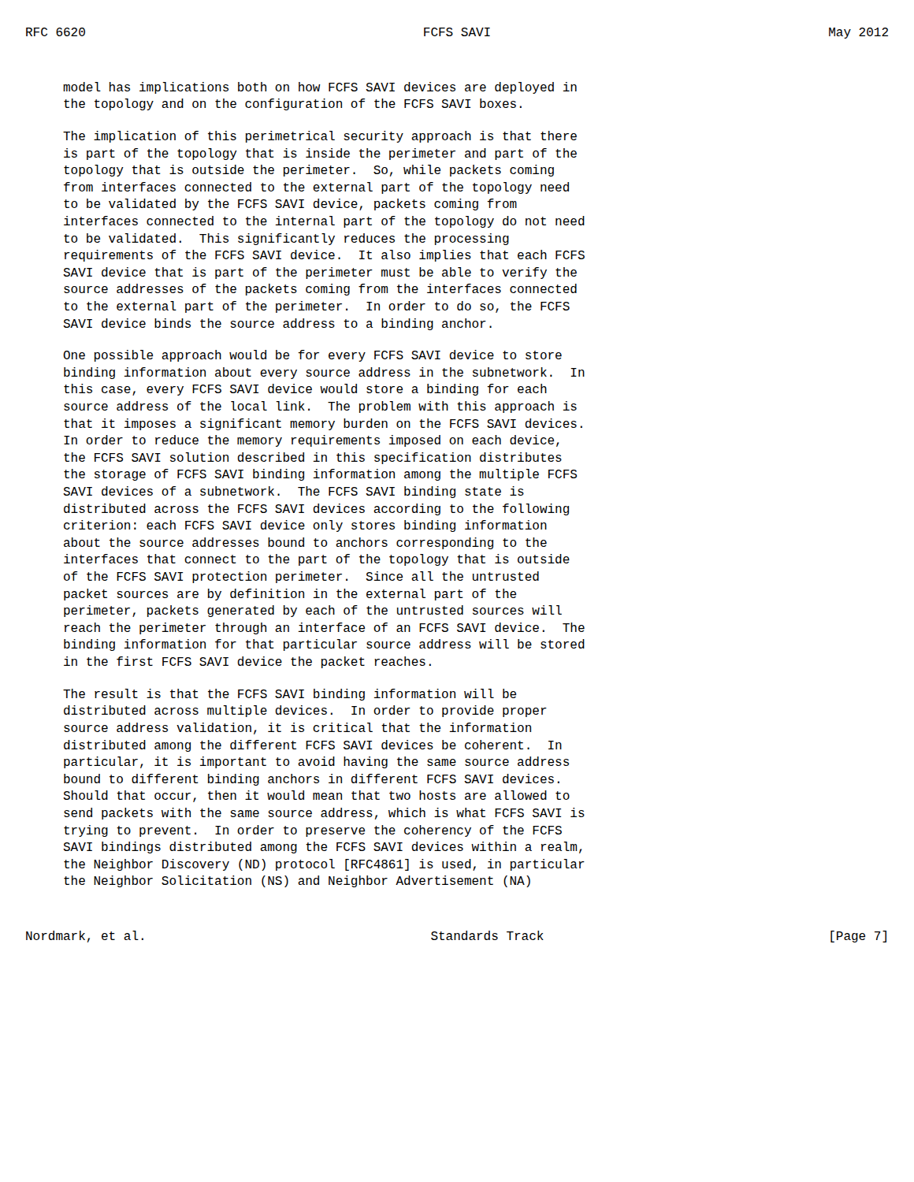RFC 6620 FCFS SAVI May 2012
model has implications both on how FCFS SAVI devices are deployed in the topology and on the configuration of the FCFS SAVI boxes.
The implication of this perimetrical security approach is that there is part of the topology that is inside the perimeter and part of the topology that is outside the perimeter. So, while packets coming from interfaces connected to the external part of the topology need to be validated by the FCFS SAVI device, packets coming from interfaces connected to the internal part of the topology do not need to be validated. This significantly reduces the processing requirements of the FCFS SAVI device. It also implies that each FCFS SAVI device that is part of the perimeter must be able to verify the source addresses of the packets coming from the interfaces connected to the external part of the perimeter. In order to do so, the FCFS SAVI device binds the source address to a binding anchor.
One possible approach would be for every FCFS SAVI device to store binding information about every source address in the subnetwork. In this case, every FCFS SAVI device would store a binding for each source address of the local link. The problem with this approach is that it imposes a significant memory burden on the FCFS SAVI devices. In order to reduce the memory requirements imposed on each device, the FCFS SAVI solution described in this specification distributes the storage of FCFS SAVI binding information among the multiple FCFS SAVI devices of a subnetwork. The FCFS SAVI binding state is distributed across the FCFS SAVI devices according to the following criterion: each FCFS SAVI device only stores binding information about the source addresses bound to anchors corresponding to the interfaces that connect to the part of the topology that is outside of the FCFS SAVI protection perimeter. Since all the untrusted packet sources are by definition in the external part of the perimeter, packets generated by each of the untrusted sources will reach the perimeter through an interface of an FCFS SAVI device. The binding information for that particular source address will be stored in the first FCFS SAVI device the packet reaches.
The result is that the FCFS SAVI binding information will be distributed across multiple devices. In order to provide proper source address validation, it is critical that the information distributed among the different FCFS SAVI devices be coherent. In particular, it is important to avoid having the same source address bound to different binding anchors in different FCFS SAVI devices. Should that occur, then it would mean that two hosts are allowed to send packets with the same source address, which is what FCFS SAVI is trying to prevent. In order to preserve the coherency of the FCFS SAVI bindings distributed among the FCFS SAVI devices within a realm, the Neighbor Discovery (ND) protocol [RFC4861] is used, in particular the Neighbor Solicitation (NS) and Neighbor Advertisement (NA)
Nordmark, et al. Standards Track [Page 7]